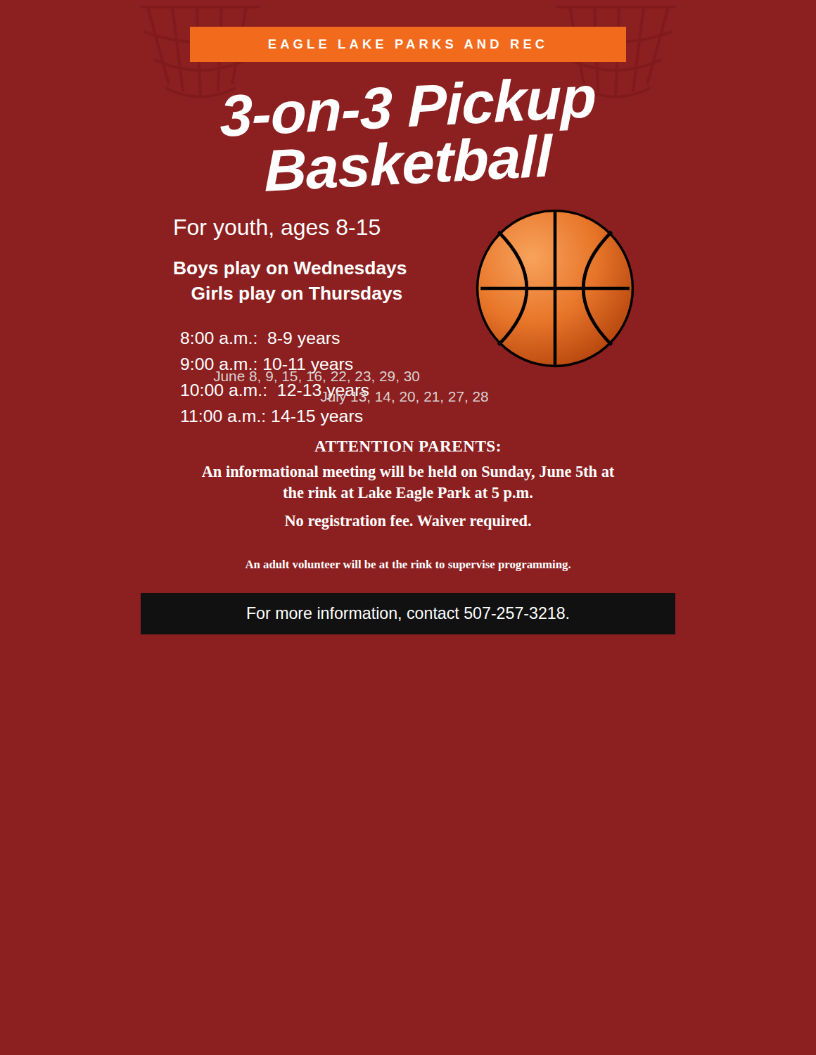Eagle Lake Parks and Rec
3-on-3 PickupBasketball
For youth, ages 8-15
Boys play on Wednesdays Girls play on Thursdays
8:00 a.m.: 8-9 years
9:00 a.m.: 10-11 years
10:00 a.m.: 12-13 years
11:00 a.m.: 14-15 years
June 8, 9, 15, 16, 22, 23, 29, 30 July 13, 14, 20, 21, 27, 28
Attention Parents:
An informational meeting will be held on Sunday, June 5th at the rink at Lake Eagle Park at 5 p.m.
No registration fee. Waiver required.
An adult volunteer will be at the rink to supervise programming.
For more information, contact 507-257-3218.